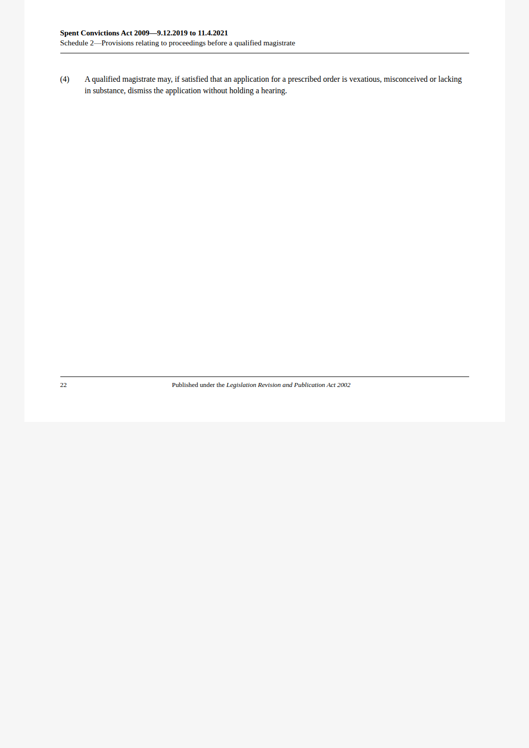Spent Convictions Act 2009—9.12.2019 to 11.4.2021
Schedule 2—Provisions relating to proceedings before a qualified magistrate
(4)
A qualified magistrate may, if satisfied that an application for a prescribed order is vexatious, misconceived or lacking in substance, dismiss the application without holding a hearing.
22
Published under the Legislation Revision and Publication Act 2002